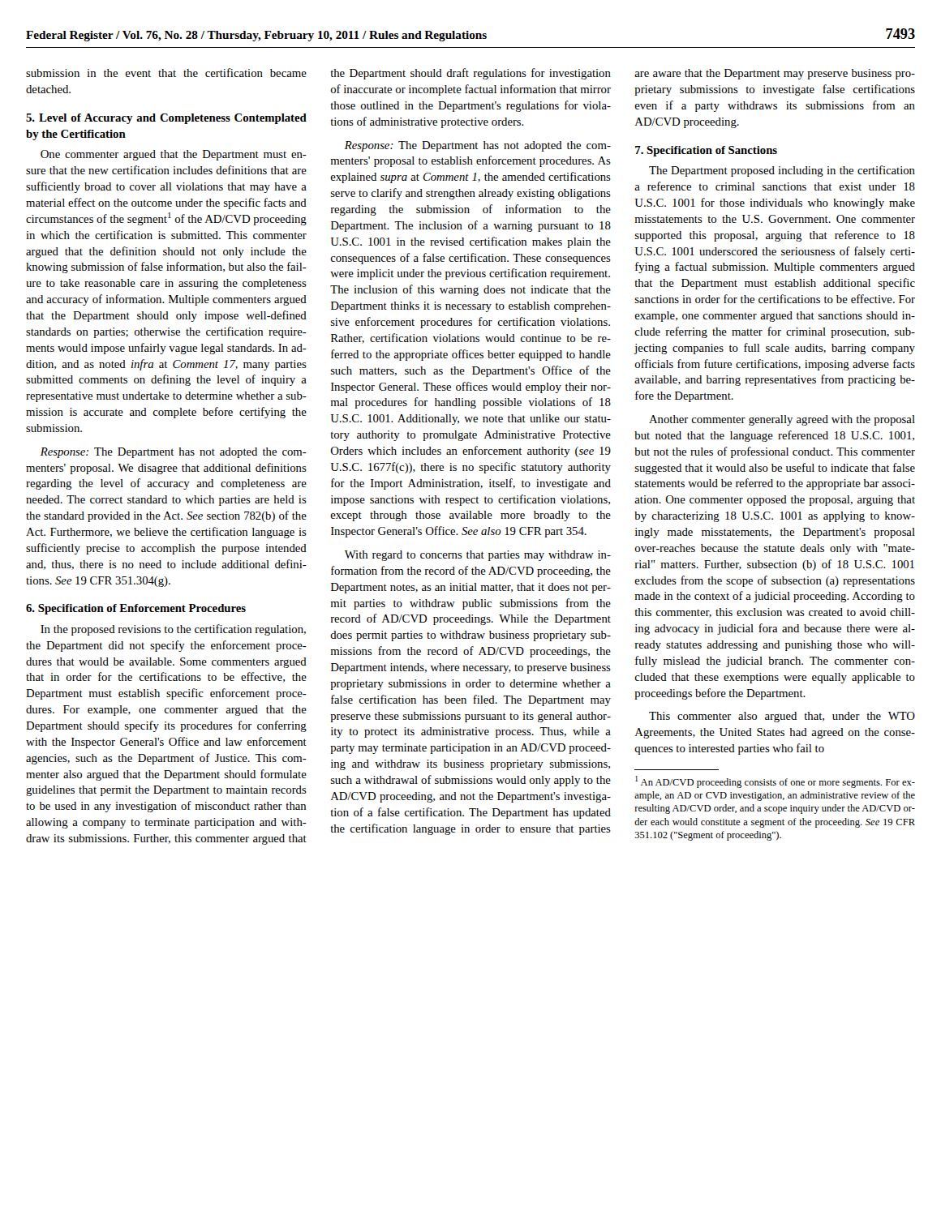Federal Register / Vol. 76, No. 28 / Thursday, February 10, 2011 / Rules and Regulations 7493
submission in the event that the certification became detached.
5. Level of Accuracy and Completeness Contemplated by the Certification
One commenter argued that the Department must ensure that the new certification includes definitions that are sufficiently broad to cover all violations that may have a material effect on the outcome under the specific facts and circumstances of the segment1 of the AD/CVD proceeding in which the certification is submitted. This commenter argued that the definition should not only include the knowing submission of false information, but also the failure to take reasonable care in assuring the completeness and accuracy of information. Multiple commenters argued that the Department should only impose well-defined standards on parties; otherwise the certification requirements would impose unfairly vague legal standards. In addition, and as noted infra at Comment 17, many parties submitted comments on defining the level of inquiry a representative must undertake to determine whether a submission is accurate and complete before certifying the submission.
Response: The Department has not adopted the commenters' proposal. We disagree that additional definitions regarding the level of accuracy and completeness are needed. The correct standard to which parties are held is the standard provided in the Act. See section 782(b) of the Act. Furthermore, we believe the certification language is sufficiently precise to accomplish the purpose intended and, thus, there is no need to include additional definitions. See 19 CFR 351.304(g).
6. Specification of Enforcement Procedures
In the proposed revisions to the certification regulation, the Department did not specify the enforcement procedures that would be available. Some commenters argued that in order for the certifications to be effective, the Department must establish specific enforcement procedures. For example, one commenter argued that the Department should specify its procedures for conferring with the Inspector General's Office and law enforcement agencies, such as the Department of Justice. This commenter also argued that the Department should formulate guidelines that permit the Department to maintain records to be used in any investigation of misconduct rather than allowing a company to terminate participation and withdraw its submissions. Further, this commenter argued that the Department should draft regulations for investigation of inaccurate or incomplete factual information that mirror those outlined in the Department's regulations for violations of administrative protective orders.
Response: The Department has not adopted the commenters' proposal to establish enforcement procedures. As explained supra at Comment 1, the amended certifications serve to clarify and strengthen already existing obligations regarding the submission of information to the Department. The inclusion of a warning pursuant to 18 U.S.C. 1001 in the revised certification makes plain the consequences of a false certification. These consequences were implicit under the previous certification requirement. The inclusion of this warning does not indicate that the Department thinks it is necessary to establish comprehensive enforcement procedures for certification violations. Rather, certification violations would continue to be referred to the appropriate offices better equipped to handle such matters, such as the Department's Office of the Inspector General. These offices would employ their normal procedures for handling possible violations of 18 U.S.C. 1001. Additionally, we note that unlike our statutory authority to promulgate Administrative Protective Orders which includes an enforcement authority (see 19 U.S.C. 1677f(c)), there is no specific statutory authority for the Import Administration, itself, to investigate and impose sanctions with respect to certification violations, except through those available more broadly to the Inspector General's Office. See also 19 CFR part 354.
With regard to concerns that parties may withdraw information from the record of the AD/CVD proceeding, the Department notes, as an initial matter, that it does not permit parties to withdraw public submissions from the record of AD/CVD proceedings. While the Department does permit parties to withdraw business proprietary submissions from the record of AD/CVD proceedings, the Department intends, where necessary, to preserve business proprietary submissions in order to determine whether a false certification has been filed. The Department may preserve these submissions pursuant to its general authority to protect its administrative process. Thus, while a party may terminate participation in an AD/CVD proceeding and withdraw its business proprietary submissions, such a withdrawal of submissions would only apply to the AD/CVD proceeding, and not the Department's investigation of a false certification. The Department has updated the certification language in order to ensure that parties are aware that the Department may preserve business proprietary submissions to investigate false certifications even if a party withdraws its submissions from an AD/CVD proceeding.
7. Specification of Sanctions
The Department proposed including in the certification a reference to criminal sanctions that exist under 18 U.S.C. 1001 for those individuals who knowingly make misstatements to the U.S. Government. One commenter supported this proposal, arguing that reference to 18 U.S.C. 1001 underscored the seriousness of falsely certifying a factual submission. Multiple commenters argued that the Department must establish additional specific sanctions in order for the certifications to be effective. For example, one commenter argued that sanctions should include referring the matter for criminal prosecution, subjecting companies to full scale audits, barring company officials from future certifications, imposing adverse facts available, and barring representatives from practicing before the Department.
Another commenter generally agreed with the proposal but noted that the language referenced 18 U.S.C. 1001, but not the rules of professional conduct. This commenter suggested that it would also be useful to indicate that false statements would be referred to the appropriate bar association. One commenter opposed the proposal, arguing that by characterizing 18 U.S.C. 1001 as applying to knowingly made misstatements, the Department's proposal over-reaches because the statute deals only with "material" matters. Further, subsection (b) of 18 U.S.C. 1001 excludes from the scope of subsection (a) representations made in the context of a judicial proceeding. According to this commenter, this exclusion was created to avoid chilling advocacy in judicial fora and because there were already statutes addressing and punishing those who willfully mislead the judicial branch. The commenter concluded that these exemptions were equally applicable to proceedings before the Department.
This commenter also argued that, under the WTO Agreements, the United States had agreed on the consequences to interested parties who fail to
1 An AD/CVD proceeding consists of one or more segments. For example, an AD or CVD investigation, an administrative review of the resulting AD/CVD order, and a scope inquiry under the AD/CVD order each would constitute a segment of the proceeding. See 19 CFR 351.102 ("Segment of proceeding").